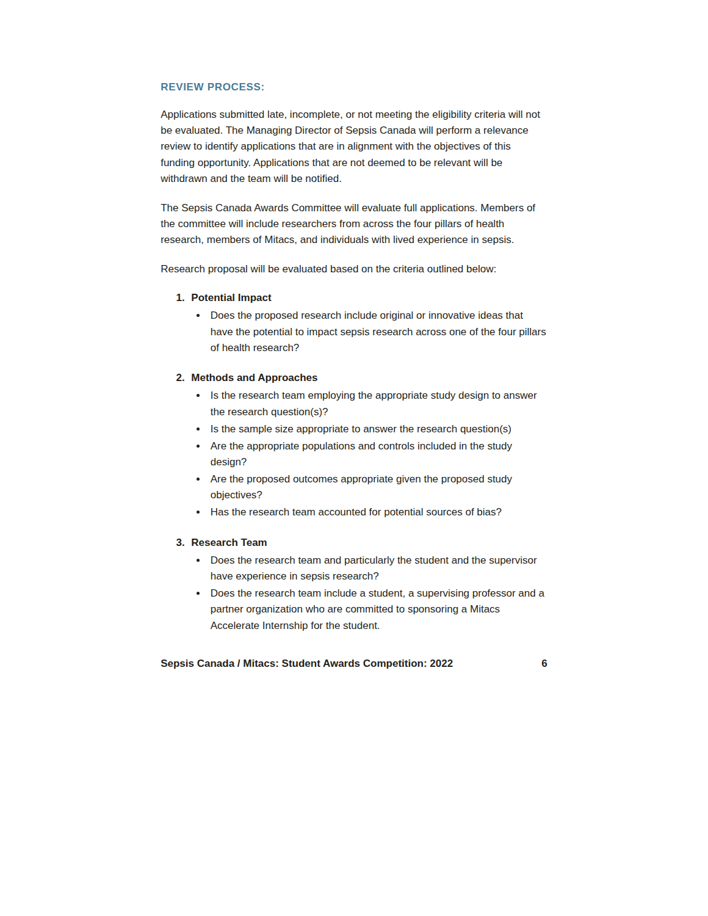REVIEW PROCESS:
Applications submitted late, incomplete, or not meeting the eligibility criteria will not be evaluated. The Managing Director of Sepsis Canada will perform a relevance review to identify applications that are in alignment with the objectives of this funding opportunity. Applications that are not deemed to be relevant will be withdrawn and the team will be notified.
The Sepsis Canada Awards Committee will evaluate full applications. Members of the committee will include researchers from across the four pillars of health research, members of Mitacs, and individuals with lived experience in sepsis.
Research proposal will be evaluated based on the criteria outlined below:
Potential Impact
Does the proposed research include original or innovative ideas that have the potential to impact sepsis research across one of the four pillars of health research?
Methods and Approaches
Is the research team employing the appropriate study design to answer the research question(s)?
Is the sample size appropriate to answer the research question(s)
Are the appropriate populations and controls included in the study design?
Are the proposed outcomes appropriate given the proposed study objectives?
Has the research team accounted for potential sources of bias?
Research Team
Does the research team and particularly the student and the supervisor have experience in sepsis research?
Does the research team include a student, a supervising professor and a partner organization who are committed to sponsoring a Mitacs Accelerate Internship for the student.
Sepsis Canada / Mitacs: Student Awards Competition: 2022 6